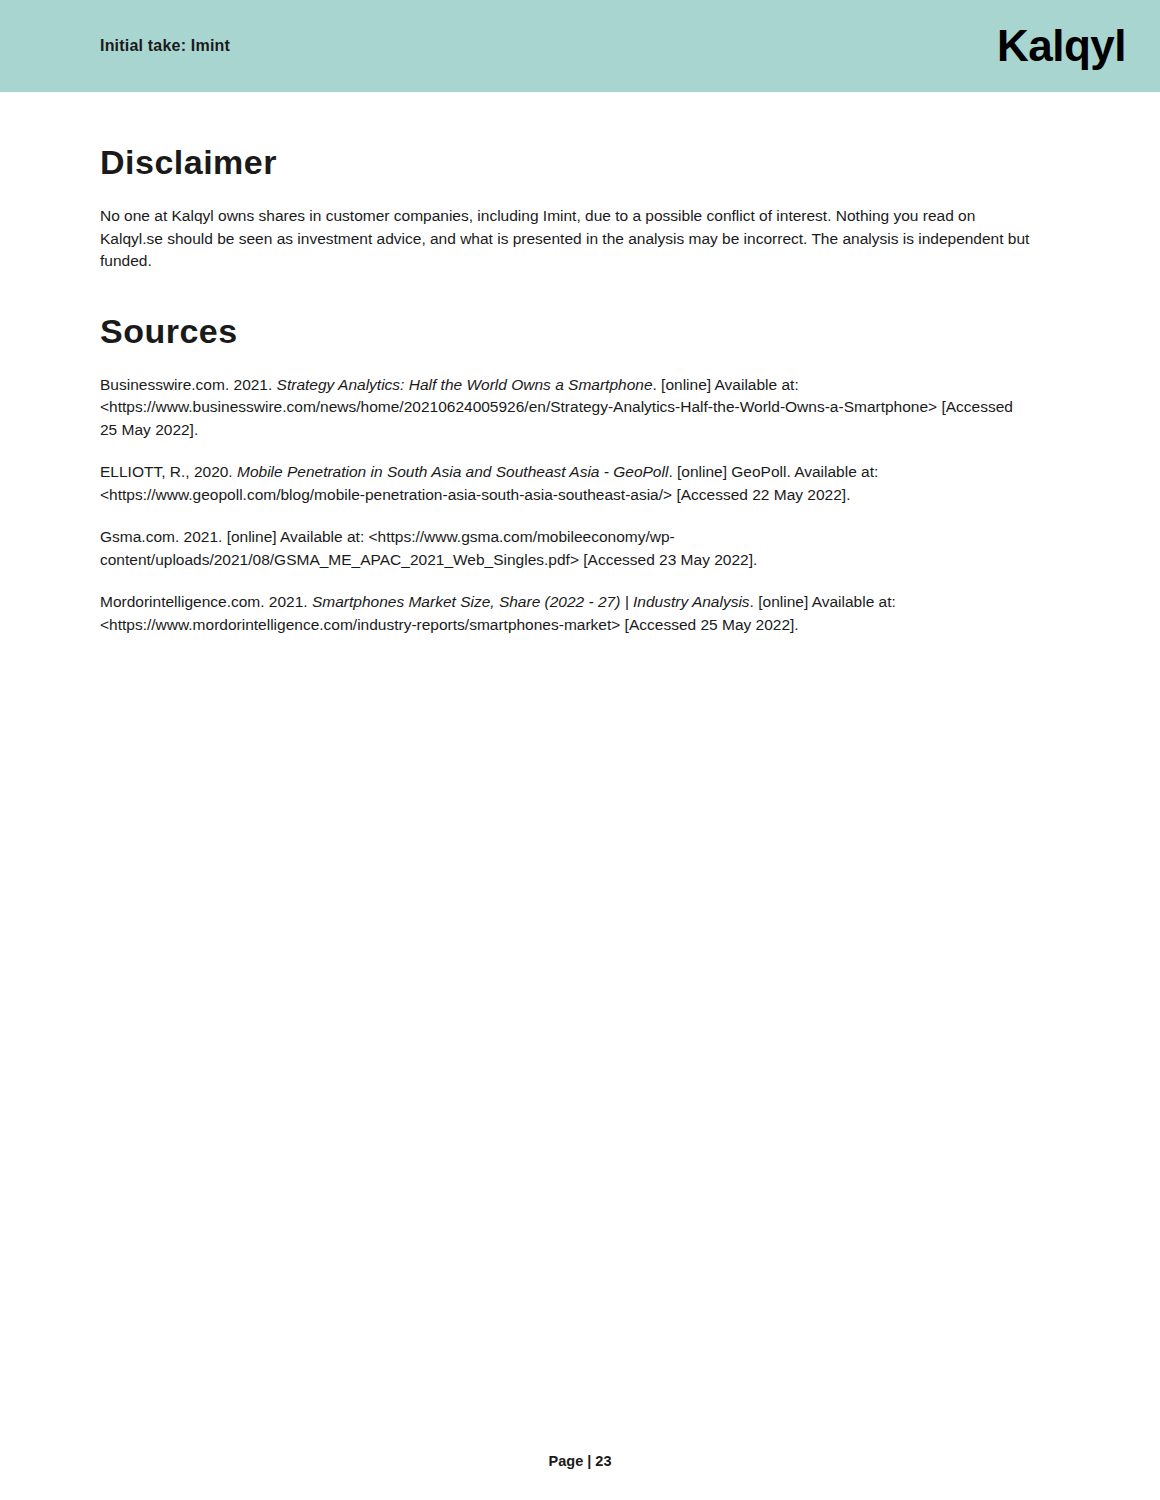Initial take: Imint Kalqyl
Disclaimer
No one at Kalqyl owns shares in customer companies, including Imint, due to a possible conflict of interest. Nothing you read on Kalqyl.se should be seen as investment advice, and what is presented in the analysis may be incorrect. The analysis is independent but funded.
Sources
Businesswire.com. 2021. Strategy Analytics: Half the World Owns a Smartphone. [online] Available at: <https://www.businesswire.com/news/home/20210624005926/en/Strategy-Analytics-Half-the-World-Owns-a-Smartphone> [Accessed 25 May 2022].
ELLIOTT, R., 2020. Mobile Penetration in South Asia and Southeast Asia - GeoPoll. [online] GeoPoll. Available at: <https://www.geopoll.com/blog/mobile-penetration-asia-south-asia-southeast-asia/> [Accessed 22 May 2022].
Gsma.com. 2021. [online] Available at: <https://www.gsma.com/mobileeconomy/wp-content/uploads/2021/08/GSMA_ME_APAC_2021_Web_Singles.pdf> [Accessed 23 May 2022].
Mordorintelligence.com. 2021. Smartphones Market Size, Share (2022 - 27) | Industry Analysis. [online] Available at: <https://www.mordorintelligence.com/industry-reports/smartphones-market> [Accessed 25 May 2022].
Page | 23